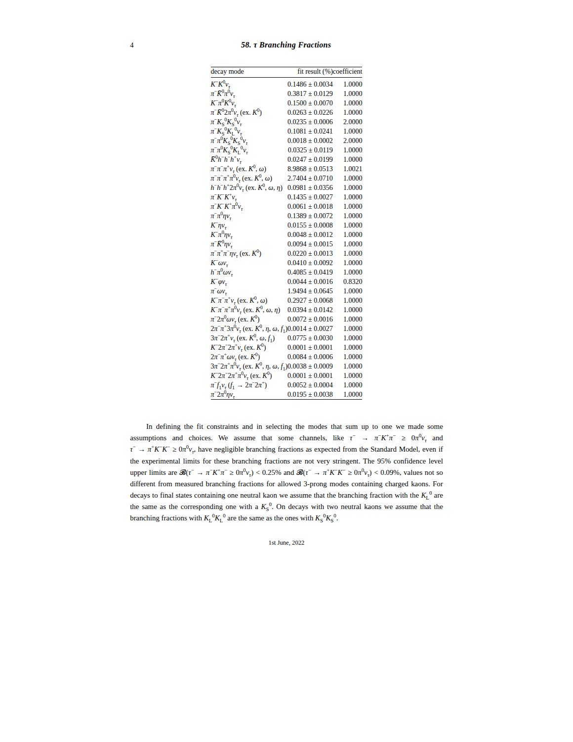4
58. τ Branching Fractions
| decay mode | fit result (%) | coefficient |
| --- | --- | --- |
| K − K 0 ν τ | 0.1486 ± 0.0034 | 1.0000 |
| π − K̄ 0 π 0 ν τ | 0.3817 ± 0.0129 | 1.0000 |
| K − π 0 K 0 ν τ | 0.1500 ± 0.0070 | 1.0000 |
| π − K̄ 0 2 π 0 ν τ (ex. K 0 ) | 0.0263 ± 0.0226 | 1.0000 |
| π − K S 0 K S 0 ν τ | 0.0235 ± 0.0006 | 2.0000 |
| π − K S 0 K L 0 ν τ | 0.1081 ± 0.0241 | 1.0000 |
| π − π 0 K S 0 K S 0 ν τ | 0.0018 ± 0.0002 | 2.0000 |
| π − π 0 K S 0 K L 0 ν τ | 0.0325 ± 0.0119 | 1.0000 |
| K̄ 0 h − h − h + ν τ | 0.0247 ± 0.0199 | 1.0000 |
| π − π − π + ν τ (ex. K 0 , ω ) | 8.9868 ± 0.0513 | 1.0021 |
| π − π − π + π 0 ν τ (ex. K 0 , ω ) | 2.7404 ± 0.0710 | 1.0000 |
| h − h − h + 2 π 0 ν τ (ex. K 0 , ω , η ) | 0.0981 ± 0.0356 | 1.0000 |
| π − K − K + ν τ | 0.1435 ± 0.0027 | 1.0000 |
| π − K − K + π 0 ν τ | 0.0061 ± 0.0018 | 1.0000 |
| π − π 0 ην τ | 0.1389 ± 0.0072 | 1.0000 |
| K − ην τ | 0.0155 ± 0.0008 | 1.0000 |
| K − π 0 ην τ | 0.0048 ± 0.0012 | 1.0000 |
| π − K̄ 0 ην τ | 0.0094 ± 0.0015 | 1.0000 |
| π − π + π − ην τ (ex. K 0 ) | 0.0220 ± 0.0013 | 1.0000 |
| K − ων τ | 0.0410 ± 0.0092 | 1.0000 |
| h − π 0 ων τ | 0.4085 ± 0.0419 | 1.0000 |
| K − φν τ | 0.0044 ± 0.0016 | 0.8320 |
| π − ων τ | 1.9494 ± 0.0645 | 1.0000 |
| K − π − π + ν τ (ex. K 0 , ω ) | 0.2927 ± 0.0068 | 1.0000 |
| K − π − π + π 0 ν τ (ex. K 0 , ω , η ) | 0.0394 ± 0.0142 | 1.0000 |
| π − 2 π 0 ων τ (ex. K 0 ) | 0.0072 ± 0.0016 | 1.0000 |
| 2 π − π + 3 π 0 ν τ (ex. K 0 , η , ω , f 1 ) | 0.0014 ± 0.0027 | 1.0000 |
| 3 π − 2 π + ν τ (ex. K 0 , ω , f 1 ) | 0.0775 ± 0.0030 | 1.0000 |
| K − 2 π − 2 π + ν τ (ex. K 0 ) | 0.0001 ± 0.0001 | 1.0000 |
| 2 π − π + ων τ (ex. K 0 ) | 0.0084 ± 0.0006 | 1.0000 |
| 3 π − 2 π + π 0 ν τ (ex. K 0 , η , ω , f 1 ) | 0.0038 ± 0.0009 | 1.0000 |
| K − 2 π − 2 π + π 0 ν τ (ex. K 0 ) | 0.0001 ± 0.0001 | 1.0000 |
| π − f 1 ν τ ( f 1 → 2 π − 2 π + ) | 0.0052 ± 0.0004 | 1.0000 |
| π − 2 π 0 ην τ | 0.0195 ± 0.0038 | 1.0000 |
In defining the fit constraints and in selecting the modes that sum up to one we made some assumptions and choices. We assume that some channels, like τ− → π−K+π− ≥ 0π0ντ and τ− → π+K−K− ≥ 0π0ντ, have negligible branching fractions as expected from the Standard Model, even if the experimental limits for these branching fractions are not very stringent. The 95% confidence level upper limits are 𝓑(τ− → π−K+π− ≥ 0π0ντ) < 0.25% and 𝓑(τ− → π+K−K− ≥ 0π0ντ) < 0.09%, values not so different from measured branching fractions for allowed 3-prong modes containing charged kaons. For decays to final states containing one neutral kaon we assume that the branching fraction with the KL0 are the same as the corresponding one with a KS0. On decays with two neutral kaons we assume that the branching fractions with KL0KL0 are the same as the ones with KS0KS0.
1st June, 2022